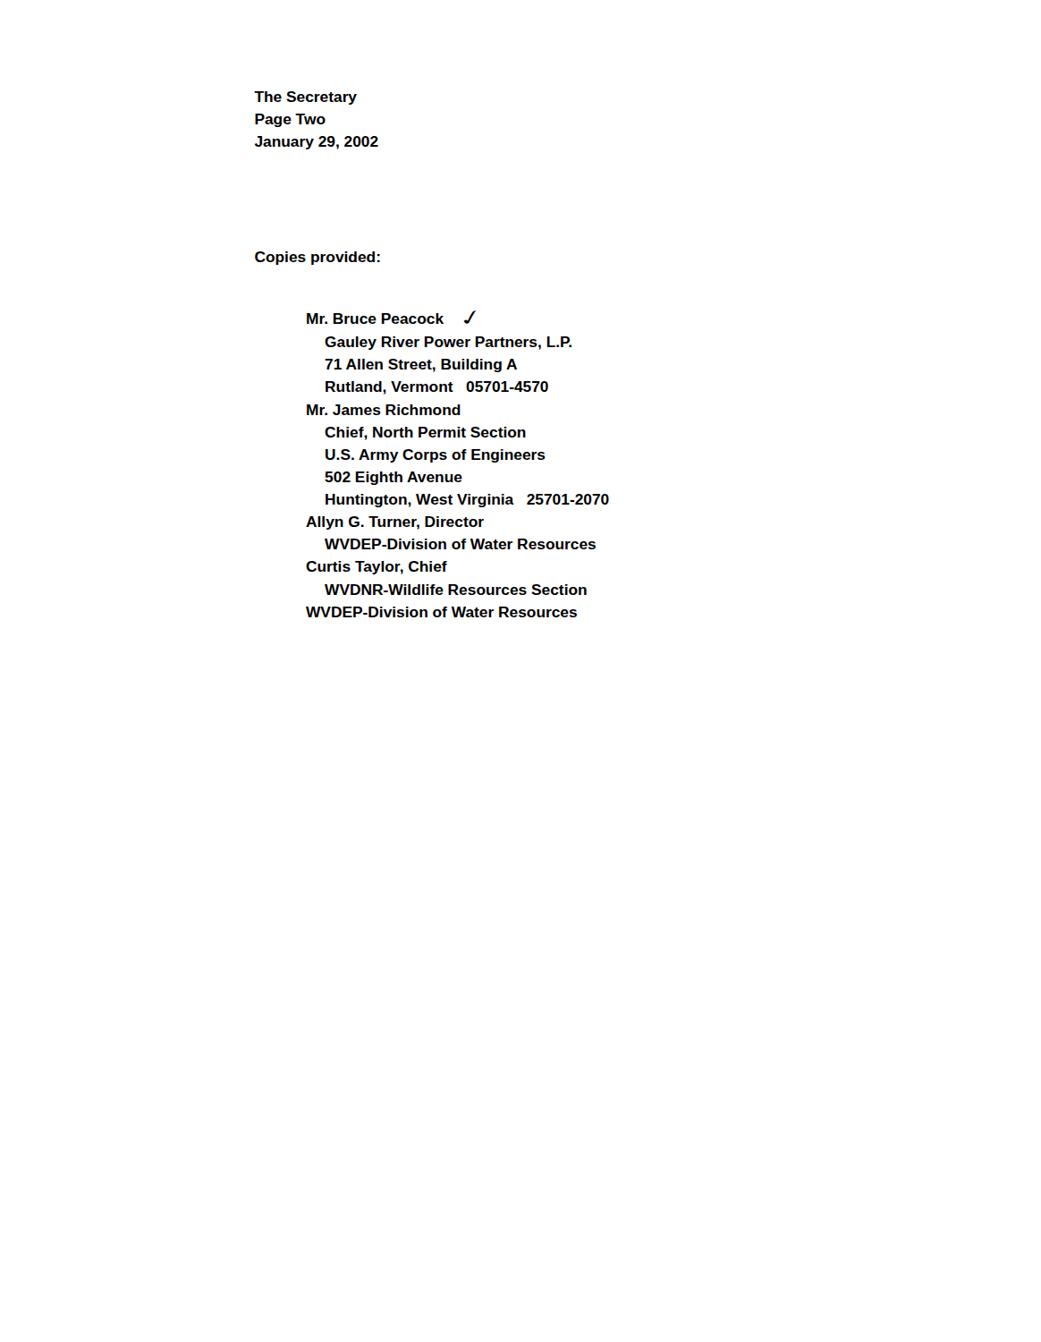The Secretary
Page Two
January 29, 2002
Copies provided:
Mr. Bruce Peacock ✓
Gauley River Power Partners, L.P.
71 Allen Street, Building A
Rutland, Vermont 05701-4570
Mr. James Richmond
Chief, North Permit Section
U.S. Army Corps of Engineers
502 Eighth Avenue
Huntington, West Virginia 25701-2070
Allyn G. Turner, Director
WVDEP-Division of Water Resources
Curtis Taylor, Chief
WVDNR-Wildlife Resources Section
WVDEP-Division of Water Resources